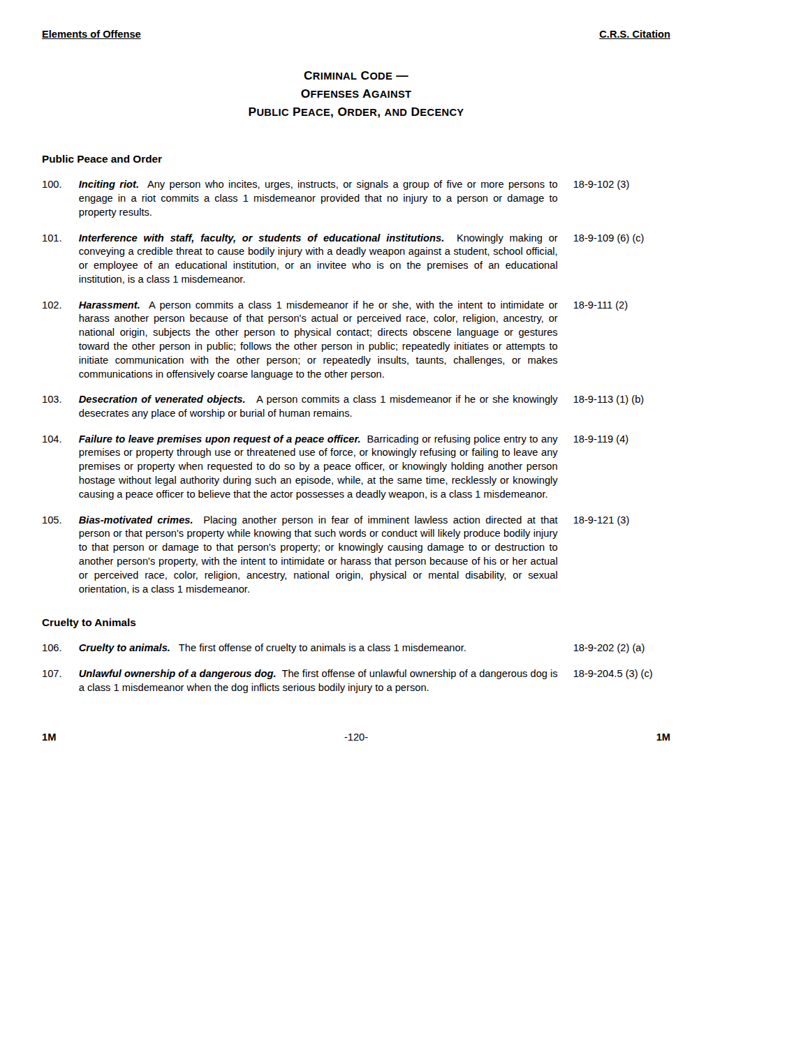Elements of Offense C.R.S. Citation
CRIMINAL CODE —
OFFENSES AGAINST
PUBLIC PEACE, ORDER, AND DECENCY
Public Peace and Order
100.
Inciting riot. Any person who incites, urges, instructs, or signals a group of five or more persons to engage in a riot commits a class 1 misdemeanor provided that no injury to a person or damage to property results.
18-9-102 (3)
101.
Interference with staff, faculty, or students of educational institutions. Knowingly making or conveying a credible threat to cause bodily injury with a deadly weapon against a student, school official, or employee of an educational institution, or an invitee who is on the premises of an educational institution, is a class 1 misdemeanor.
18-9-109 (6) (c)
102.
Harassment. A person commits a class 1 misdemeanor if he or she, with the intent to intimidate or harass another person because of that person's actual or perceived race, color, religion, ancestry, or national origin, subjects the other person to physical contact; directs obscene language or gestures toward the other person in public; follows the other person in public; repeatedly initiates or attempts to initiate communication with the other person; or repeatedly insults, taunts, challenges, or makes communications in offensively coarse language to the other person.
18-9-111 (2)
103.
Desecration of venerated objects. A person commits a class 1 misdemeanor if he or she knowingly desecrates any place of worship or burial of human remains.
18-9-113 (1) (b)
104.
Failure to leave premises upon request of a peace officer. Barricading or refusing police entry to any premises or property through use or threatened use of force, or knowingly refusing or failing to leave any premises or property when requested to do so by a peace officer, or knowingly holding another person hostage without legal authority during such an episode, while, at the same time, recklessly or knowingly causing a peace officer to believe that the actor possesses a deadly weapon, is a class 1 misdemeanor.
18-9-119 (4)
105.
Bias-motivated crimes. Placing another person in fear of imminent lawless action directed at that person or that person's property while knowing that such words or conduct will likely produce bodily injury to that person or damage to that person's property; or knowingly causing damage to or destruction to another person's property, with the intent to intimidate or harass that person because of his or her actual or perceived race, color, religion, ancestry, national origin, physical or mental disability, or sexual orientation, is a class 1 misdemeanor.
18-9-121 (3)
Cruelty to Animals
106.
Cruelty to animals. The first offense of cruelty to animals is a class 1 misdemeanor.
18-9-202 (2) (a)
107.
Unlawful ownership of a dangerous dog. The first offense of unlawful ownership of a dangerous dog is a class 1 misdemeanor when the dog inflicts serious bodily injury to a person.
18-9-204.5 (3) (c)
1M -120- 1M